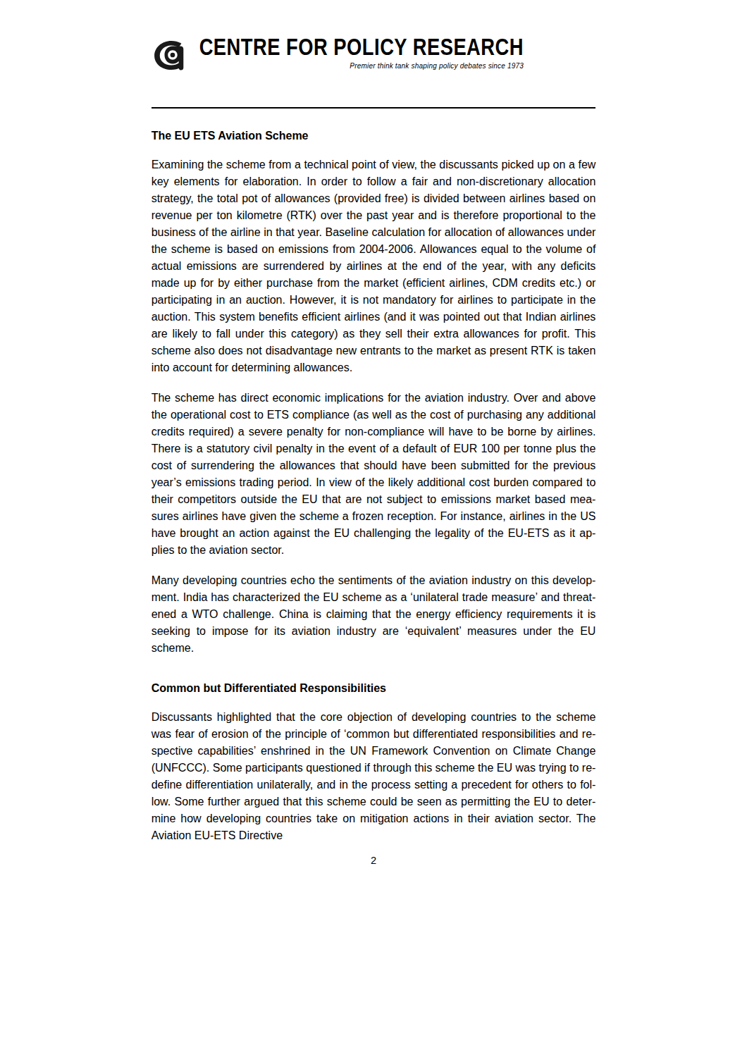CENTRE FOR POLICY RESEARCH
Premier think tank shaping policy debates since 1973
The EU ETS Aviation Scheme
Examining the scheme from a technical point of view, the discussants picked up on a few key elements for elaboration. In order to follow a fair and non-discretionary allocation strategy, the total pot of allowances (provided free) is divided between airlines based on revenue per ton kilometre (RTK) over the past year and is therefore proportional to the business of the airline in that year. Baseline calculation for allocation of allowances under the scheme is based on emissions from 2004-2006. Allowances equal to the volume of actual emissions are surrendered by airlines at the end of the year, with any deficits made up for by either purchase from the market (efficient airlines, CDM credits etc.) or participating in an auction. However, it is not mandatory for airlines to participate in the auction. This system benefits efficient airlines (and it was pointed out that Indian airlines are likely to fall under this category) as they sell their extra allowances for profit. This scheme also does not disadvantage new entrants to the market as present RTK is taken into account for determining allowances.
The scheme has direct economic implications for the aviation industry. Over and above the operational cost to ETS compliance (as well as the cost of purchasing any additional credits required) a severe penalty for non-compliance will have to be borne by airlines. There is a statutory civil penalty in the event of a default of EUR 100 per tonne plus the cost of surrendering the allowances that should have been submitted for the previous year’s emissions trading period. In view of the likely additional cost burden compared to their competitors outside the EU that are not subject to emissions market based measures airlines have given the scheme a frozen reception. For instance, airlines in the US have brought an action against the EU challenging the legality of the EU-ETS as it applies to the aviation sector.
Many developing countries echo the sentiments of the aviation industry on this development. India has characterized the EU scheme as a ‘unilateral trade measure’ and threatened a WTO challenge. China is claiming that the energy efficiency requirements it is seeking to impose for its aviation industry are ‘equivalent’ measures under the EU scheme.
Common but Differentiated Responsibilities
Discussants highlighted that the core objection of developing countries to the scheme was fear of erosion of the principle of ‘common but differentiated responsibilities and respective capabilities’ enshrined in the UN Framework Convention on Climate Change (UNFCCC). Some participants questioned if through this scheme the EU was trying to redefine differentiation unilaterally, and in the process setting a precedent for others to follow. Some further argued that this scheme could be seen as permitting the EU to determine how developing countries take on mitigation actions in their aviation sector. The Aviation EU-ETS Directive
2